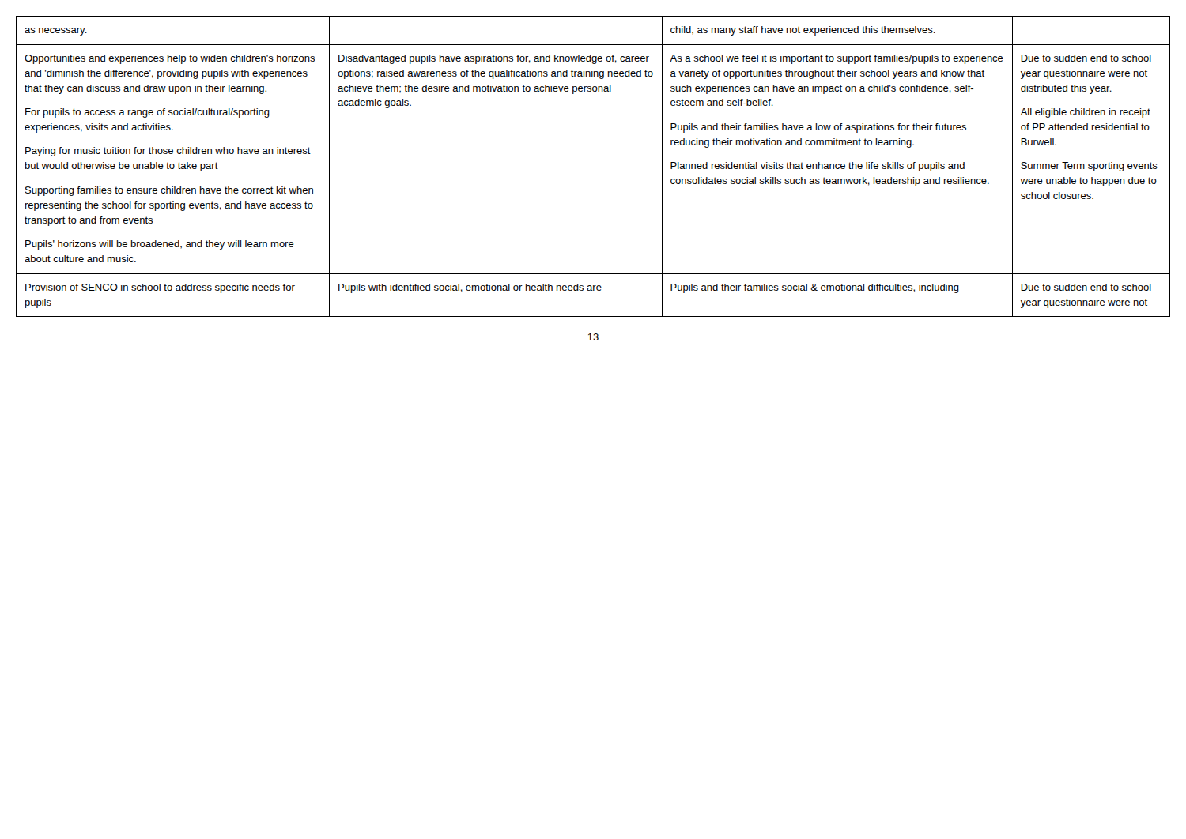| as necessary. | | child, as many staff have not experienced this themselves. | |
| Opportunities and experiences help to widen children's horizons and 'diminish the difference', providing pupils with experiences that they can discuss and draw upon in their learning. For pupils to access a range of social/cultural/sporting experiences, visits and activities. Paying for music tuition for those children who have an interest but would otherwise be unable to take part Supporting families to ensure children have the correct kit when representing the school for sporting events, and have access to transport to and from events Pupils' horizons will be broadened, and they will learn more about culture and music. | Disadvantaged pupils have aspirations for, and knowledge of, career options; raised awareness of the qualifications and training needed to achieve them; the desire and motivation to achieve personal academic goals. | As a school we feel it is important to support families/pupils to experience a variety of opportunities throughout their school years and know that such experiences can have an impact on a child's confidence, self-esteem and self-belief. Pupils and their families have a low of aspirations for their futures reducing their motivation and commitment to learning. Planned residential visits that enhance the life skills of pupils and consolidates social skills such as teamwork, leadership and resilience. | Due to sudden end to school year questionnaire were not distributed this year. All eligible children in receipt of PP attended residential to Burwell. Summer Term sporting events were unable to happen due to school closures. |
| Provision of SENCO in school to address specific needs for pupils | Pupils with identified social, emotional or health needs are | Pupils and their families social & emotional difficulties, including | Due to sudden end to school year questionnaire were not |
13